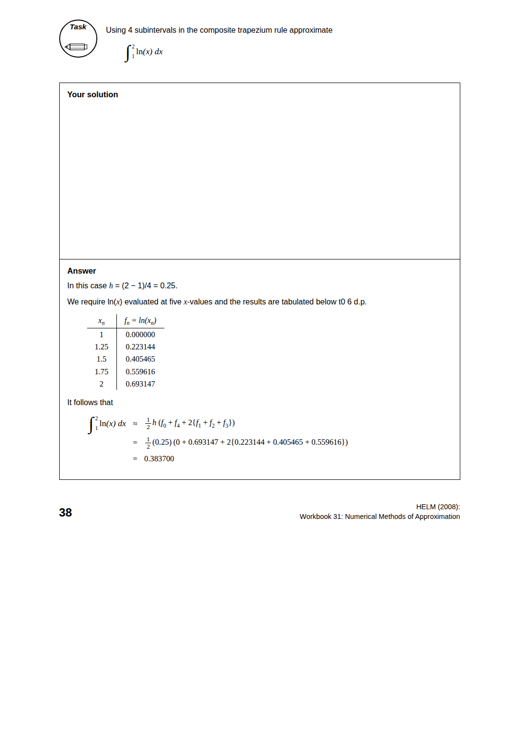Task
Using 4 subintervals in the composite trapezium rule approximate
∫ 21 ln(x) dx
Your solution
Answer
In this case h = (2 − 1)/4 = 0.25.
We require ln(x) evaluated at five x-values and the results are tabulated below t0 6 d.p.
| x n | f n = ln( x n ) |
| --- | --- |
| 1 | 0.000000 |
| 1.25 | 0.223144 |
| 1.5 | 0.405465 |
| 1.75 | 0.559616 |
| 2 | 0.693147 |
It follows that
| ∫ 2 1 ln ( x ) dx | ≈ | 1 2 h ( f 0 + f 4 + 2{ f 1 + f 2 + f 3 }) |
| | = | 1 2 (0.25) (0 + 0.693147 + 2{0.223144 + 0.405465 + 0.559616}) |
| | = | 0.383700 |
38
HELM (2008):
Workbook 31: Numerical Methods of Approximation